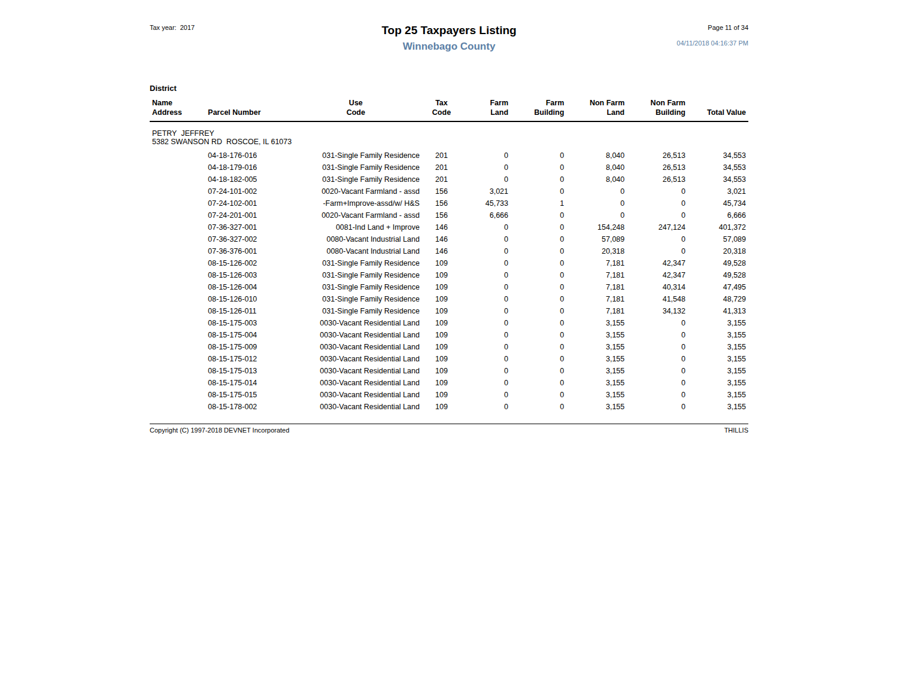Tax year: 2017
Top 25 Taxpayers Listing
Winnebago County
Page 11 of 34
04/11/2018 04:16:37 PM
District
| Name Address | Parcel Number | Use Code | Tax Code | Farm Land | Farm Building | Non Farm Land | Non Farm Building | Total Value |
| --- | --- | --- | --- | --- | --- | --- | --- | --- |
| PETRY JEFFREY |
| 5382 SWANSON RD ROSCOE, IL 61073 |
| | 04-18-176-016 | 031-Single Family Residence | 201 | 0 | 0 | 8,040 | 26,513 | 34,553 |
| | 04-18-179-016 | 031-Single Family Residence | 201 | 0 | 0 | 8,040 | 26,513 | 34,553 |
| | 04-18-182-005 | 031-Single Family Residence | 201 | 0 | 0 | 8,040 | 26,513 | 34,553 |
| | 07-24-101-002 | 0020-Vacant Farmland - assd | 156 | 3,021 | 0 | 0 | 0 | 3,021 |
| | 07-24-102-001 | -Farm+Improve-assd/w/ H&S | 156 | 45,733 | 1 | 0 | 0 | 45,734 |
| | 07-24-201-001 | 0020-Vacant Farmland - assd | 156 | 6,666 | 0 | 0 | 0 | 6,666 |
| | 07-36-327-001 | 0081-Ind Land + Improve | 146 | 0 | 0 | 154,248 | 247,124 | 401,372 |
| | 07-36-327-002 | 0080-Vacant Industrial Land | 146 | 0 | 0 | 57,089 | 0 | 57,089 |
| | 07-36-376-001 | 0080-Vacant Industrial Land | 146 | 0 | 0 | 20,318 | 0 | 20,318 |
| | 08-15-126-002 | 031-Single Family Residence | 109 | 0 | 0 | 7,181 | 42,347 | 49,528 |
| | 08-15-126-003 | 031-Single Family Residence | 109 | 0 | 0 | 7,181 | 42,347 | 49,528 |
| | 08-15-126-004 | 031-Single Family Residence | 109 | 0 | 0 | 7,181 | 40,314 | 47,495 |
| | 08-15-126-010 | 031-Single Family Residence | 109 | 0 | 0 | 7,181 | 41,548 | 48,729 |
| | 08-15-126-011 | 031-Single Family Residence | 109 | 0 | 0 | 7,181 | 34,132 | 41,313 |
| | 08-15-175-003 | 0030-Vacant Residential Land | 109 | 0 | 0 | 3,155 | 0 | 3,155 |
| | 08-15-175-004 | 0030-Vacant Residential Land | 109 | 0 | 0 | 3,155 | 0 | 3,155 |
| | 08-15-175-009 | 0030-Vacant Residential Land | 109 | 0 | 0 | 3,155 | 0 | 3,155 |
| | 08-15-175-012 | 0030-Vacant Residential Land | 109 | 0 | 0 | 3,155 | 0 | 3,155 |
| | 08-15-175-013 | 0030-Vacant Residential Land | 109 | 0 | 0 | 3,155 | 0 | 3,155 |
| | 08-15-175-014 | 0030-Vacant Residential Land | 109 | 0 | 0 | 3,155 | 0 | 3,155 |
| | 08-15-175-015 | 0030-Vacant Residential Land | 109 | 0 | 0 | 3,155 | 0 | 3,155 |
| | 08-15-178-002 | 0030-Vacant Residential Land | 109 | 0 | 0 | 3,155 | 0 | 3,155 |
Copyright (C) 1997-2018 DEVNET Incorporated THILLIS